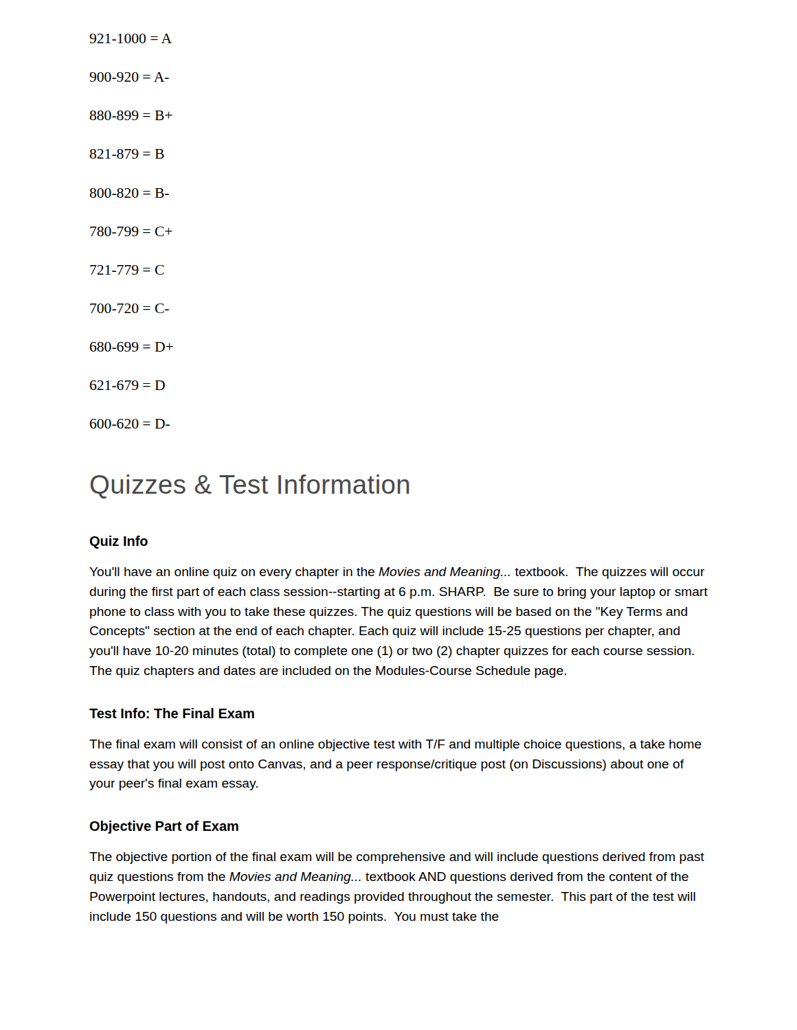921-1000 = A
900-920 = A-
880-899 = B+
821-879 = B
800-820 = B-
780-799 = C+
721-779 = C
700-720 = C-
680-699 = D+
621-679 = D
600-620 = D-
Quizzes & Test Information
Quiz Info
You'll have an online quiz on every chapter in the Movies and Meaning... textbook. The quizzes will occur during the first part of each class session--starting at 6 p.m. SHARP. Be sure to bring your laptop or smart phone to class with you to take these quizzes. The quiz questions will be based on the "Key Terms and Concepts" section at the end of each chapter. Each quiz will include 15-25 questions per chapter, and you'll have 10-20 minutes (total) to complete one (1) or two (2) chapter quizzes for each course session. The quiz chapters and dates are included on the Modules-Course Schedule page.
Test Info: The Final Exam
The final exam will consist of an online objective test with T/F and multiple choice questions, a take home essay that you will post onto Canvas, and a peer response/critique post (on Discussions) about one of your peer's final exam essay.
Objective Part of Exam
The objective portion of the final exam will be comprehensive and will include questions derived from past quiz questions from the Movies and Meaning... textbook AND questions derived from the content of the Powerpoint lectures, handouts, and readings provided throughout the semester. This part of the test will include 150 questions and will be worth 150 points. You must take the